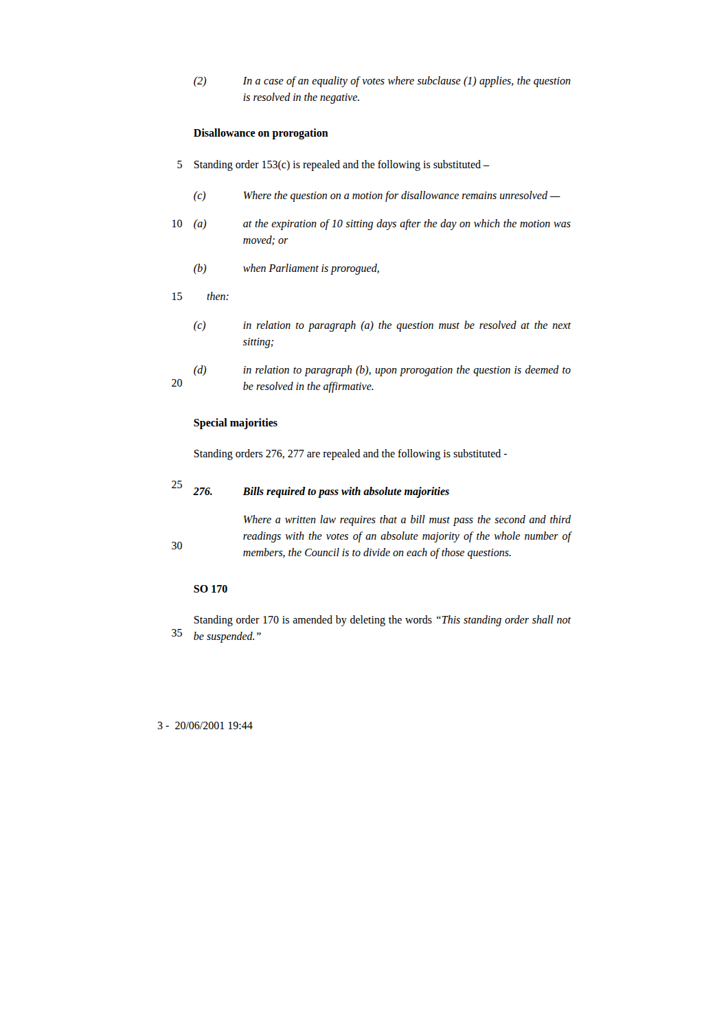(2)
In a case of an equality of votes where subclause (1) applies, the question is resolved in the negative.
Disallowance on prorogation
5
Standing order 153(c) is repealed and the following is substituted –
(c)
Where the question on a motion for disallowance remains unresolved —
10
(a)
at the expiration of 10 sitting days after the day on which the motion was moved; or
(b)
when Parliament is prorogued,
15
then:
(c)
in relation to paragraph (a) the question must be resolved at the next sitting;
(d)
in relation to paragraph (b), upon prorogation the question is deemed to be resolved in the affirmative.
20
Special majorities
Standing orders 276, 277 are repealed and the following is substituted -
25
276.
Bills required to pass with absolute majorities
Where a written law requires that a bill must pass the second and third readings with the votes of an absolute majority of the whole number of members, the Council is to divide on each of those questions.
30
SO 170
Standing order 170 is amended by deleting the words “This standing order shall not be suspended.”
35
3 - 20/06/2001 19:44